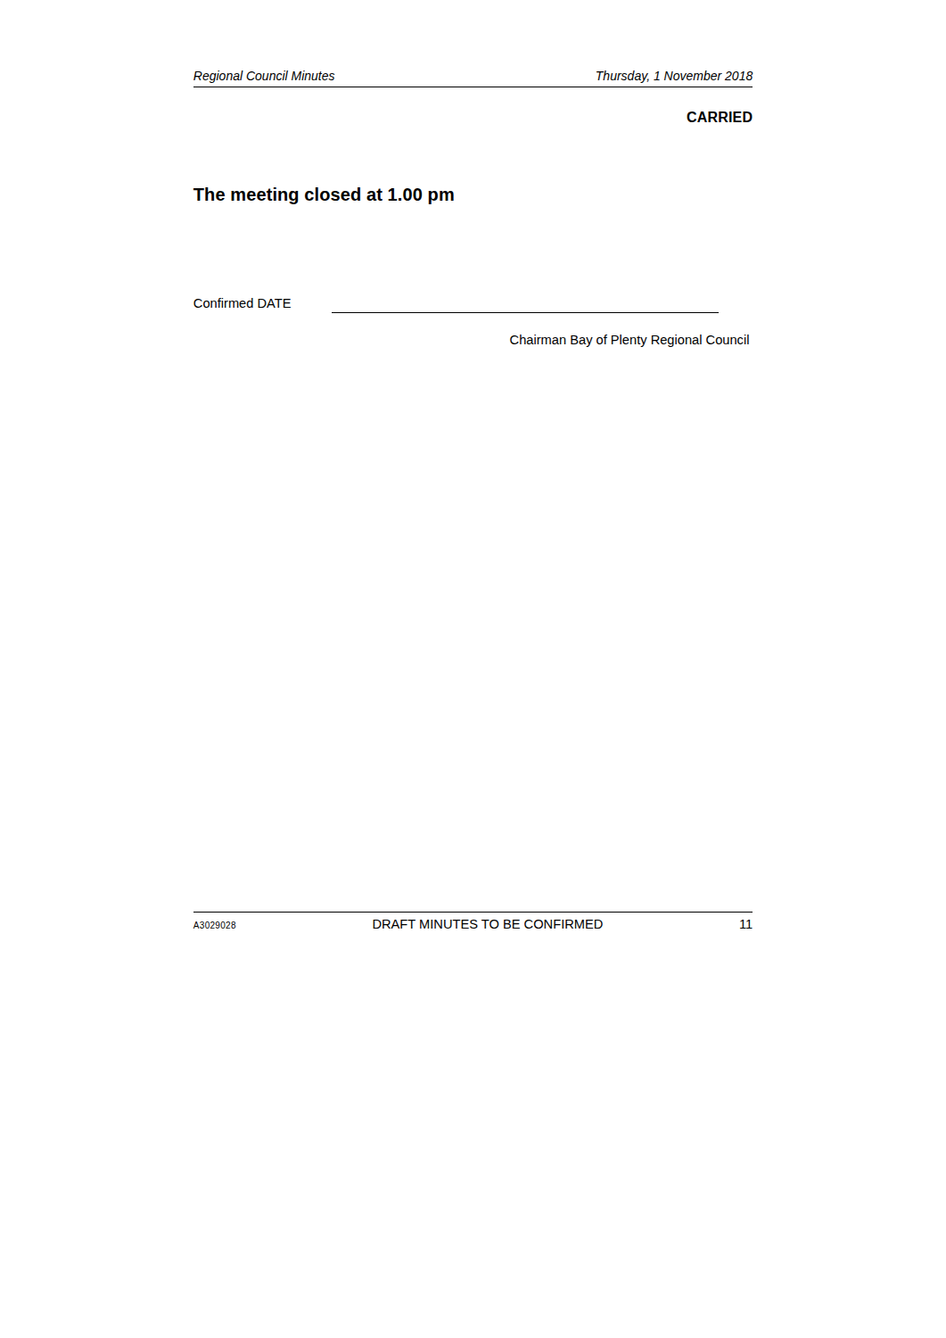Regional Council Minutes Thursday, 1 November 2018
CARRIED
The meeting closed at 1.00 pm
Confirmed DATE
Chairman Bay of Plenty Regional Council
A3029028 DRAFT MINUTES TO BE CONFIRMED 11